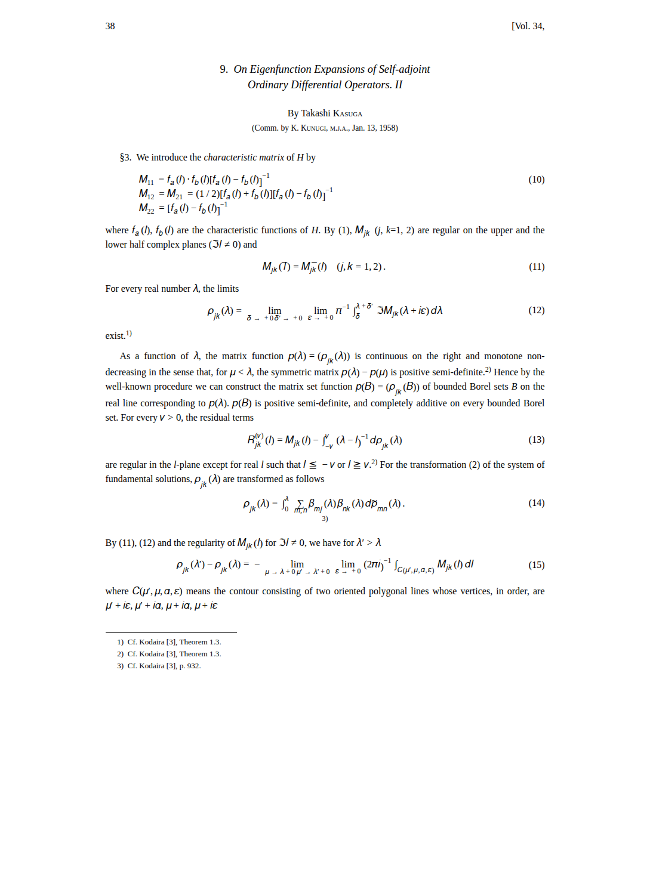38 [Vol. 34,
9. On Eigenfunction Expansions of Self-adjoint
Ordinary Differential Operators. II
By Takashi Kasuga
(Comm. by K. Kunugi, m.j.a., Jan. 13, 1958)
§3. We introduce the characteristic matrix of H by
(10)
M11=fa(l)⋅fb(l)[fa(l)−fb(l)]−1 M12=M21=(1/2)[fa(l)+fb(l)][fa(l)−fb(l)]−1 M22=[fa(l)−fb(l)]−1
where fa(l), fb(l) are the characteristic functions of H. By (1), Mjk (j, k=1, 2) are regular on the upper and the lower half complex planes (ℑl≠0) and
(11) Mjk(l¯)=Mjk(l)¯(j,k=1,2).
For every real number λ, the limits
(12) ρjk(λ)=limδ→+0δ′→+0limε→+0π−1∫δλ+δ′ℑMjk(λ+iε)dλ
exist.1)
As a function of λ, the matrix function p(λ)=(ρjk(λ)) is continuous on the right and monotone non-decreasing in the sense that, for μ<λ, the symmetric matrix p(λ)−p(μ) is positive semi-definite.2) Hence by the well-known procedure we can construct the matrix set function p(B)=(ρjk(B)) of bounded Borel sets B on the real line corresponding to p(λ). p(B) is positive semi-definite, and completely additive on every bounded Borel set. For every ν>0, the residual terms
(13) Rjk(ν)(l)=Mjk(l)−∫−νν(λ−l)−1dρjk(λ)
are regular in the l-plane except for real l such that l≦−ν or l≧ν.2) For the transformation (2) of the system of fundamental solutions, ρjk(λ) are transformed as follows
(14) ρjk(λ)=∫0λ∑m,nβmj(λ)βnk(λ)dρ~mn(λ).3)
By (11), (12) and the regularity of Mjk(l) for ℑl≠0, we have for λ′>λ
(15) ρjk(λ′)−ρjk(λ)=−limμ→λ+0μ′→λ′+0limε→+0(2πi)−1∫C(μ′,μ,α,ε)Mjk(l)dl
where C(μ′,μ,α,ε) means the contour consisting of two oriented polygonal lines whose vertices, in order, are μ′+iε, μ′+iα, μ+iα, μ+iε
1) Cf. Kodaira [3], Theorem 1.3.
2) Cf. Kodaira [3], Theorem 1.3.
3) Cf. Kodaira [3], p. 932.